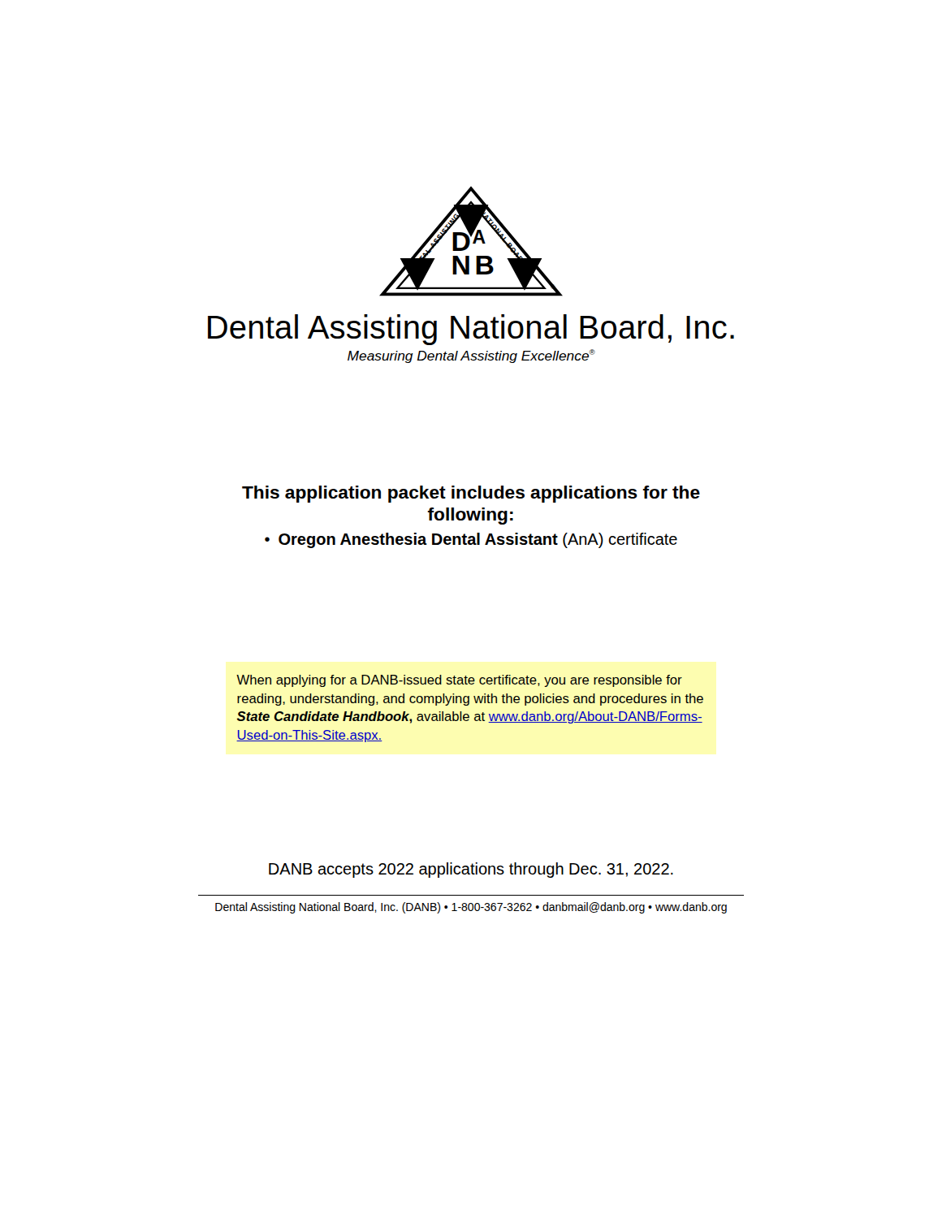DENTAL ASSISTING NATIONAL BOARD D A N B ®
Dental Assisting National Board, Inc.
Measuring Dental Assisting Excellence®
This application packet includes applications for the following:
Oregon Anesthesia Dental Assistant (AnA) certificate
When applying for a DANB-issued state certificate, you are responsible for reading, understanding, and complying with the policies and procedures in the State Candidate Handbook, available at www.danb.org/About-DANB/Forms-Used-on-This-Site.aspx.
DANB accepts 2022 applications through Dec. 31, 2022.
Dental Assisting National Board, Inc. (DANB) • 1-800-367-3262 • danbmail@danb.org • www.danb.org